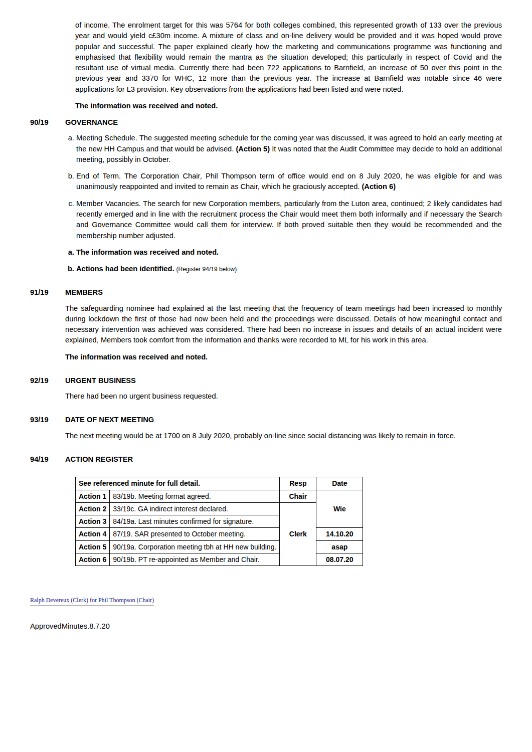of income. The enrolment target for this was 5764 for both colleges combined, this represented growth of 133 over the previous year and would yield c£30m income. A mixture of class and on-line delivery would be provided and it was hoped would prove popular and successful. The paper explained clearly how the marketing and communications programme was functioning and emphasised that flexibility would remain the mantra as the situation developed; this particularly in respect of Covid and the resultant use of virtual media. Currently there had been 722 applications to Barnfield, an increase of 50 over this point in the previous year and 3370 for WHC, 12 more than the previous year. The increase at Barnfield was notable since 46 were applications for L3 provision. Key observations from the applications had been listed and were noted.
The information was received and noted.
90/19
Governance
Meeting Schedule. The suggested meeting schedule for the coming year was discussed, it was agreed to hold an early meeting at the new HH Campus and that would be advised. (Action 5) It was noted that the Audit Committee may decide to hold an additional meeting, possibly in October.
End of Term. The Corporation Chair, Phil Thompson term of office would end on 8 July 2020, he was eligible for and was unanimously reappointed and invited to remain as Chair, which he graciously accepted. (Action 6)
Member Vacancies. The search for new Corporation members, particularly from the Luton area, continued; 2 likely candidates had recently emerged and in line with the recruitment process the Chair would meet them both informally and if necessary the Search and Governance Committee would call them for interview. If both proved suitable then they would be recommended and the membership number adjusted.
The information was received and noted.
Actions had been identified. (Register 94/19 below)
91/19
Members
The safeguarding nominee had explained at the last meeting that the frequency of team meetings had been increased to monthly during lockdown the first of those had now been held and the proceedings were discussed. Details of how meaningful contact and necessary intervention was achieved was considered. There had been no increase in issues and details of an actual incident were explained, Members took comfort from the information and thanks were recorded to ML for his work in this area.
The information was received and noted.
92/19
Urgent Business
There had been no urgent business requested.
93/19
Date of Next Meeting
The next meeting would be at 1700 on 8 July 2020, probably on-line since social distancing was likely to remain in force.
94/19
Action Register
| See referenced minute for full detail. | Resp | Date |
| --- | --- | --- |
| Action 1 | 83/19b. Meeting format agreed. | Chair | Wie |
| Action 2 | 33/19c. GA indirect interest declared. | Clerk |
| Action 3 | 84/19a. Last minutes confirmed for signature. |
| Action 4 | 87/19. SAR presented to October meeting. | 14.10.20 |
| Action 5 | 90/19a. Corporation meeting tbh at HH new building. | asap |
| Action 6 | 90/19b. PT re-appointed as Member and Chair. | 08.07.20 |
Ralph Devereux (Clerk) for Phil Thompson (Chair)
ApprovedMinutes.8.7.20